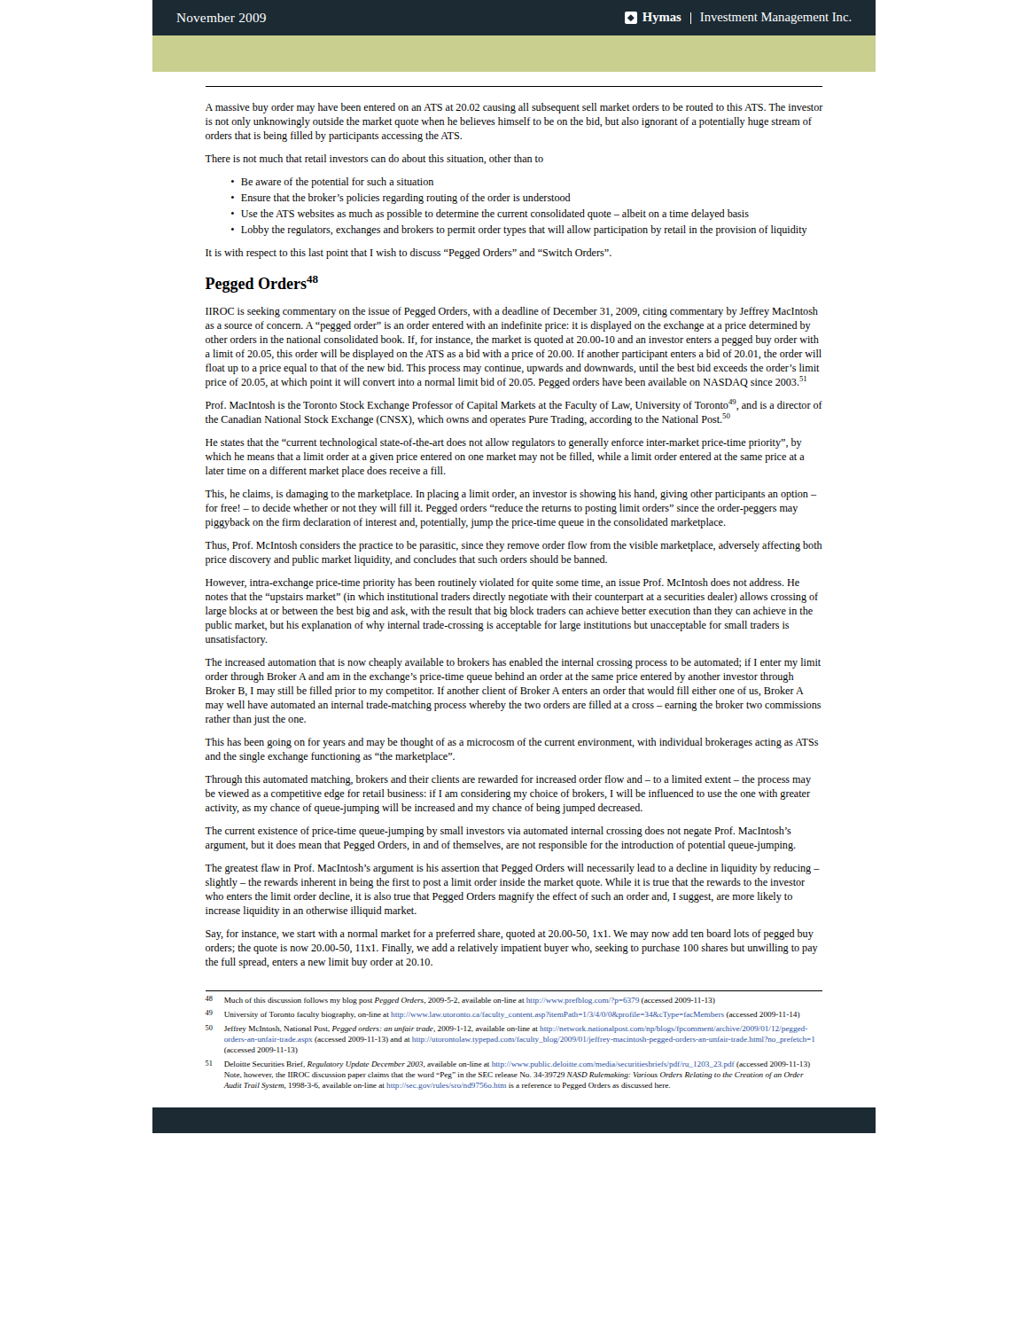November 2009
Hymas Investment Management Inc.
A massive buy order may have been entered on an ATS at 20.02 causing all subsequent sell market orders to be routed to this ATS. The investor is not only unknowingly outside the market quote when he believes himself to be on the bid, but also ignorant of a potentially huge stream of orders that is being filled by participants accessing the ATS.
There is not much that retail investors can do about this situation, other than to
Be aware of the potential for such a situation
Ensure that the broker’s policies regarding routing of the order is understood
Use the ATS websites as much as possible to determine the current consolidated quote – albeit on a time delayed basis
Lobby the regulators, exchanges and brokers to permit order types that will allow participation by retail in the provision of liquidity
It is with respect to this last point that I wish to discuss “Pegged Orders” and “Switch Orders”.
Pegged Orders48
IIROC is seeking commentary on the issue of Pegged Orders, with a deadline of December 31, 2009, citing commentary by Jeffrey MacIntosh as a source of concern. A “pegged order” is an order entered with an indefinite price: it is displayed on the exchange at a price determined by other orders in the national consolidated book. If, for instance, the market is quoted at 20.00-10 and an investor enters a pegged buy order with a limit of 20.05, this order will be displayed on the ATS as a bid with a price of 20.00. If another participant enters a bid of 20.01, the order will float up to a price equal to that of the new bid. This process may continue, upwards and downwards, until the best bid exceeds the order’s limit price of 20.05, at which point it will convert into a normal limit bid of 20.05. Pegged orders have been available on NASDAQ since 2003.51
Prof. MacIntosh is the Toronto Stock Exchange Professor of Capital Markets at the Faculty of Law, University of Toronto49, and is a director of the Canadian National Stock Exchange (CNSX), which owns and operates Pure Trading, according to the National Post.50
He states that the “current technological state-of-the-art does not allow regulators to generally enforce inter-market price-time priority”, by which he means that a limit order at a given price entered on one market may not be filled, while a limit order entered at the same price at a later time on a different market place does receive a fill.
This, he claims, is damaging to the marketplace. In placing a limit order, an investor is showing his hand, giving other participants an option – for free! – to decide whether or not they will fill it. Pegged orders “reduce the returns to posting limit orders” since the order-peggers may piggyback on the firm declaration of interest and, potentially, jump the price-time queue in the consolidated marketplace.
Thus, Prof. McIntosh considers the practice to be parasitic, since they remove order flow from the visible marketplace, adversely affecting both price discovery and public market liquidity, and concludes that such orders should be banned.
However, intra-exchange price-time priority has been routinely violated for quite some time, an issue Prof. McIntosh does not address. He notes that the “upstairs market” (in which institutional traders directly negotiate with their counterpart at a securities dealer) allows crossing of large blocks at or between the best big and ask, with the result that big block traders can achieve better execution than they can achieve in the public market, but his explanation of why internal trade-crossing is acceptable for large institutions but unacceptable for small traders is unsatisfactory.
The increased automation that is now cheaply available to brokers has enabled the internal crossing process to be automated; if I enter my limit order through Broker A and am in the exchange’s price-time queue behind an order at the same price entered by another investor through Broker B, I may still be filled prior to my competitor. If another client of Broker A enters an order that would fill either one of us, Broker A may well have automated an internal trade-matching process whereby the two orders are filled at a cross – earning the broker two commissions rather than just the one.
This has been going on for years and may be thought of as a microcosm of the current environment, with individual brokerages acting as ATSs and the single exchange functioning as “the marketplace”.
Through this automated matching, brokers and their clients are rewarded for increased order flow and – to a limited extent – the process may be viewed as a competitive edge for retail business: if I am considering my choice of brokers, I will be influenced to use the one with greater activity, as my chance of queue-jumping will be increased and my chance of being jumped decreased.
The current existence of price-time queue-jumping by small investors via automated internal crossing does not negate Prof. MacIntosh’s argument, but it does mean that Pegged Orders, in and of themselves, are not responsible for the introduction of potential queue-jumping.
The greatest flaw in Prof. MacIntosh’s argument is his assertion that Pegged Orders will necessarily lead to a decline in liquidity by reducing – slightly – the rewards inherent in being the first to post a limit order inside the market quote. While it is true that the rewards to the investor who enters the limit order decline, it is also true that Pegged Orders magnify the effect of such an order and, I suggest, are more likely to increase liquidity in an otherwise illiquid market.
Say, for instance, we start with a normal market for a preferred share, quoted at 20.00-50, 1x1. We may now add ten board lots of pegged buy orders; the quote is now 20.00-50, 11x1. Finally, we add a relatively impatient buyer who, seeking to purchase 100 shares but unwilling to pay the full spread, enters a new limit buy order at 20.10.
48 Much of this discussion follows my blog post Pegged Orders, 2009-5-2, available on-line at http://www.prefblog.com/?p=6379 (accessed 2009-11-13)
49 University of Toronto faculty biography, on-line at http://www.law.utoronto.ca/faculty_content.asp?itemPath=1/3/4/0/0&profile=34&cType=facMembers (accessed 2009-11-14)
50 Jeffrey McIntosh, National Post, Pegged orders: an unfair trade, 2009-1-12, available on-line at http://network.nationalpost.com/np/blogs/fpcomment/archive/2009/01/12/pegged-orders-an-unfair-trade.aspx (accessed 2009-11-13) and at http://utorontolaw.typepad.com/faculty_blog/2009/01/jeffrey-macintosh-pegged-orders-an-unfair-trade.html?no_prefetch=1 (accessed 2009-11-13)
51 Deloitte Securities Brief, Regulatory Update December 2003, available on-line at http://www.public.deloitte.com/media/securitiesbriefs/pdf/ru_1203_23.pdf (accessed 2009-11-13) Note, however, the IIROC discussion paper claims that the word “Peg” in the SEC release No. 34-39729 NASD Rulemaking: Various Orders Relating to the Creation of an Order Audit Trail System, 1998-3-6, available on-line at http://sec.gov/rules/sro/nd9756o.htm is a reference to Pegged Orders as discussed here.